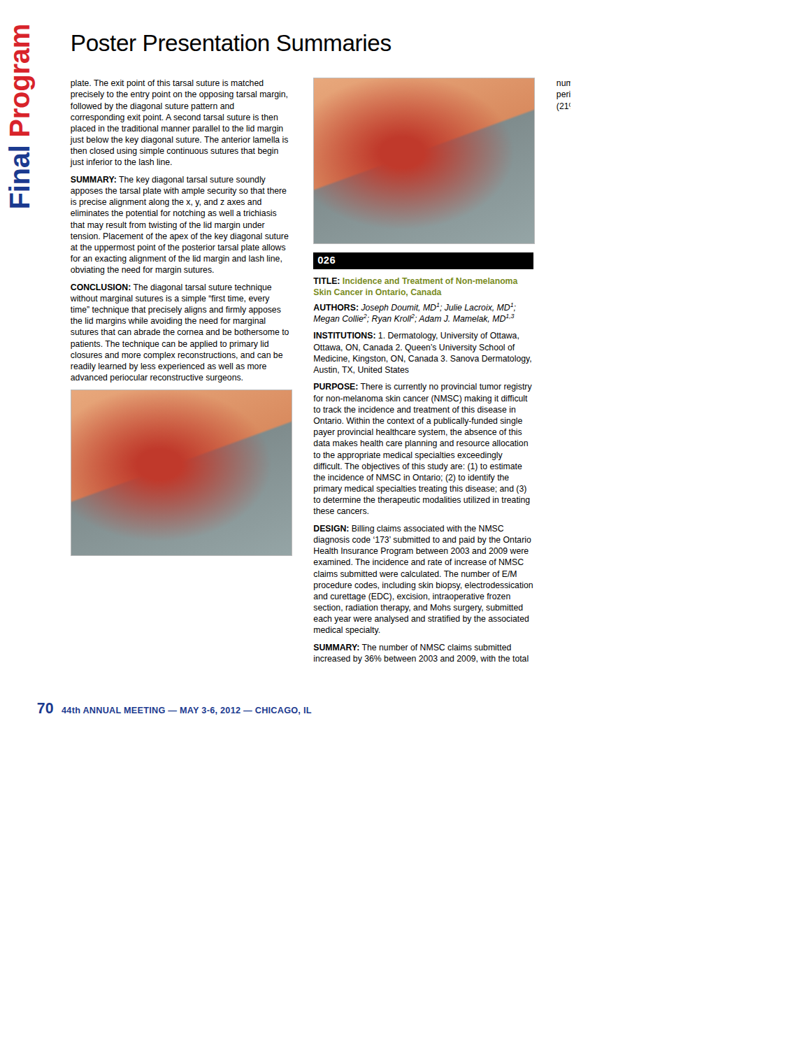Final Program
Poster Presentation Summaries
plate. The exit point of this tarsal suture is matched precisely to the entry point on the opposing tarsal margin, followed by the diagonal suture pattern and corresponding exit point. A second tarsal suture is then placed in the traditional manner parallel to the lid margin just below the key diagonal suture. The anterior lamella is then closed using simple continuous sutures that begin just inferior to the lash line.
SUMMARY: The key diagonal tarsal suture soundly apposes the tarsal plate with ample security so that there is precise alignment along the x, y, and z axes and eliminates the potential for notching as well a trichiasis that may result from twisting of the lid margin under tension. Placement of the apex of the key diagonal suture at the uppermost point of the posterior tarsal plate allows for an exacting alignment of the lid margin and lash line, obviating the need for margin sutures.
CONCLUSION: The diagonal tarsal suture technique without marginal sutures is a simple “first time, every time” technique that precisely aligns and firmly apposes the lid margins while avoiding the need for marginal sutures that can abrade the cornea and be bothersome to patients. The technique can be applied to primary lid closures and more complex reconstructions, and can be readily learned by less experienced as well as more advanced periocular reconstructive surgeons.
026
TITLE: Incidence and Treatment of Non-melanoma Skin Cancer in Ontario, Canada
AUTHORS: Joseph Doumit, MD1; Julie Lacroix, MD1; Megan Collie2; Ryan Kroll2; Adam J. Mamelak, MD1,3
INSTITUTIONS: 1. Dermatology, University of Ottawa, Ottawa, ON, Canada 2. Queen’s University School of Medicine, Kingston, ON, Canada 3. Sanova Dermatology, Austin, TX, United States
PURPOSE: There is currently no provincial tumor registry for non-melanoma skin cancer (NMSC) making it difficult to track the incidence and treatment of this disease in Ontario. Within the context of a publically-funded single payer provincial healthcare system, the absence of this data makes health care planning and resource allocation to the appropriate medical specialties exceedingly difficult. The objectives of this study are: (1) to estimate the incidence of NMSC in Ontario; (2) to identify the primary medical specialties treating this disease; and (3) to determine the therapeutic modalities utilized in treating these cancers.
DESIGN: Billing claims associated with the NMSC diagnosis code ‘173’ submitted to and paid by the Ontario Health Insurance Program between 2003 and 2009 were examined. The incidence and rate of increase of NMSC claims submitted were calculated. The number of E/M procedure codes, including skin biopsy, electrodessication and curettage (EDC), excision, intraoperative frozen section, radiation therapy, and Mohs surgery, submitted each year were analysed and stratified by the associated medical specialty.
SUMMARY: The number of NMSC claims submitted increased by 36% between 2003 and 2009, with the total number of claims rising by over 100,000 in this time period. Increases in the number of biopsies (22%), EDC (21%), and surgeries (55%) were
70 44th ANNUAL MEETING — MAY 3-6, 2012 — CHICAGO, IL